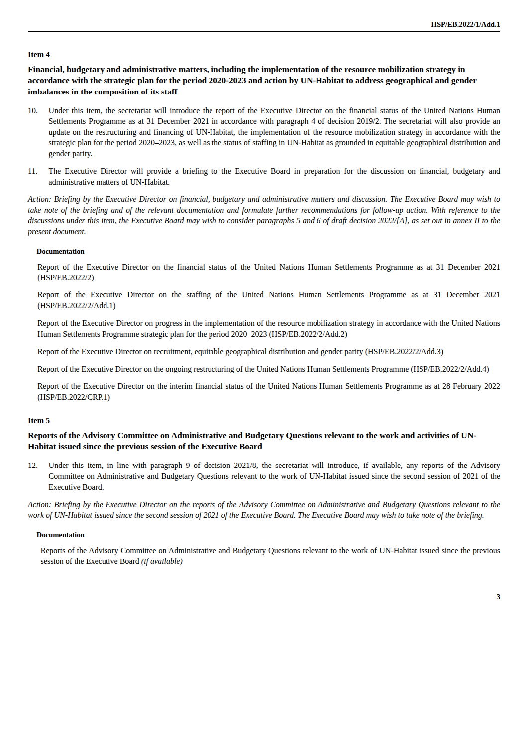HSP/EB.2022/1/Add.1
Item 4
Financial, budgetary and administrative matters, including the implementation of the resource mobilization strategy in accordance with the strategic plan for the period 2020-2023 and action by UN-Habitat to address geographical and gender imbalances in the composition of its staff
10. Under this item, the secretariat will introduce the report of the Executive Director on the financial status of the United Nations Human Settlements Programme as at 31 December 2021 in accordance with paragraph 4 of decision 2019/2. The secretariat will also provide an update on the restructuring and financing of UN-Habitat, the implementation of the resource mobilization strategy in accordance with the strategic plan for the period 2020–2023, as well as the status of staffing in UN-Habitat as grounded in equitable geographical distribution and gender parity.
11. The Executive Director will provide a briefing to the Executive Board in preparation for the discussion on financial, budgetary and administrative matters of UN-Habitat.
Action: Briefing by the Executive Director on financial, budgetary and administrative matters and discussion. The Executive Board may wish to take note of the briefing and of the relevant documentation and formulate further recommendations for follow-up action. With reference to the discussions under this item, the Executive Board may wish to consider paragraphs 5 and 6 of draft decision 2022/[A], as set out in annex II to the present document.
Documentation
Report of the Executive Director on the financial status of the United Nations Human Settlements Programme as at 31 December 2021 (HSP/EB.2022/2)
Report of the Executive Director on the staffing of the United Nations Human Settlements Programme as at 31 December 2021 (HSP/EB.2022/2/Add.1)
Report of the Executive Director on progress in the implementation of the resource mobilization strategy in accordance with the United Nations Human Settlements Programme strategic plan for the period 2020–2023 (HSP/EB.2022/2/Add.2)
Report of the Executive Director on recruitment, equitable geographical distribution and gender parity (HSP/EB.2022/2/Add.3)
Report of the Executive Director on the ongoing restructuring of the United Nations Human Settlements Programme (HSP/EB.2022/2/Add.4)
Report of the Executive Director on the interim financial status of the United Nations Human Settlements Programme as at 28 February 2022 (HSP/EB.2022/CRP.1)
Item 5
Reports of the Advisory Committee on Administrative and Budgetary Questions relevant to the work and activities of UN-Habitat issued since the previous session of the Executive Board
12. Under this item, in line with paragraph 9 of decision 2021/8, the secretariat will introduce, if available, any reports of the Advisory Committee on Administrative and Budgetary Questions relevant to the work of UN-Habitat issued since the second session of 2021 of the Executive Board.
Action: Briefing by the Executive Director on the reports of the Advisory Committee on Administrative and Budgetary Questions relevant to the work of UN-Habitat issued since the second session of 2021 of the Executive Board. The Executive Board may wish to take note of the briefing.
Documentation
Reports of the Advisory Committee on Administrative and Budgetary Questions relevant to the work of UN-Habitat issued since the previous session of the Executive Board (if available)
3